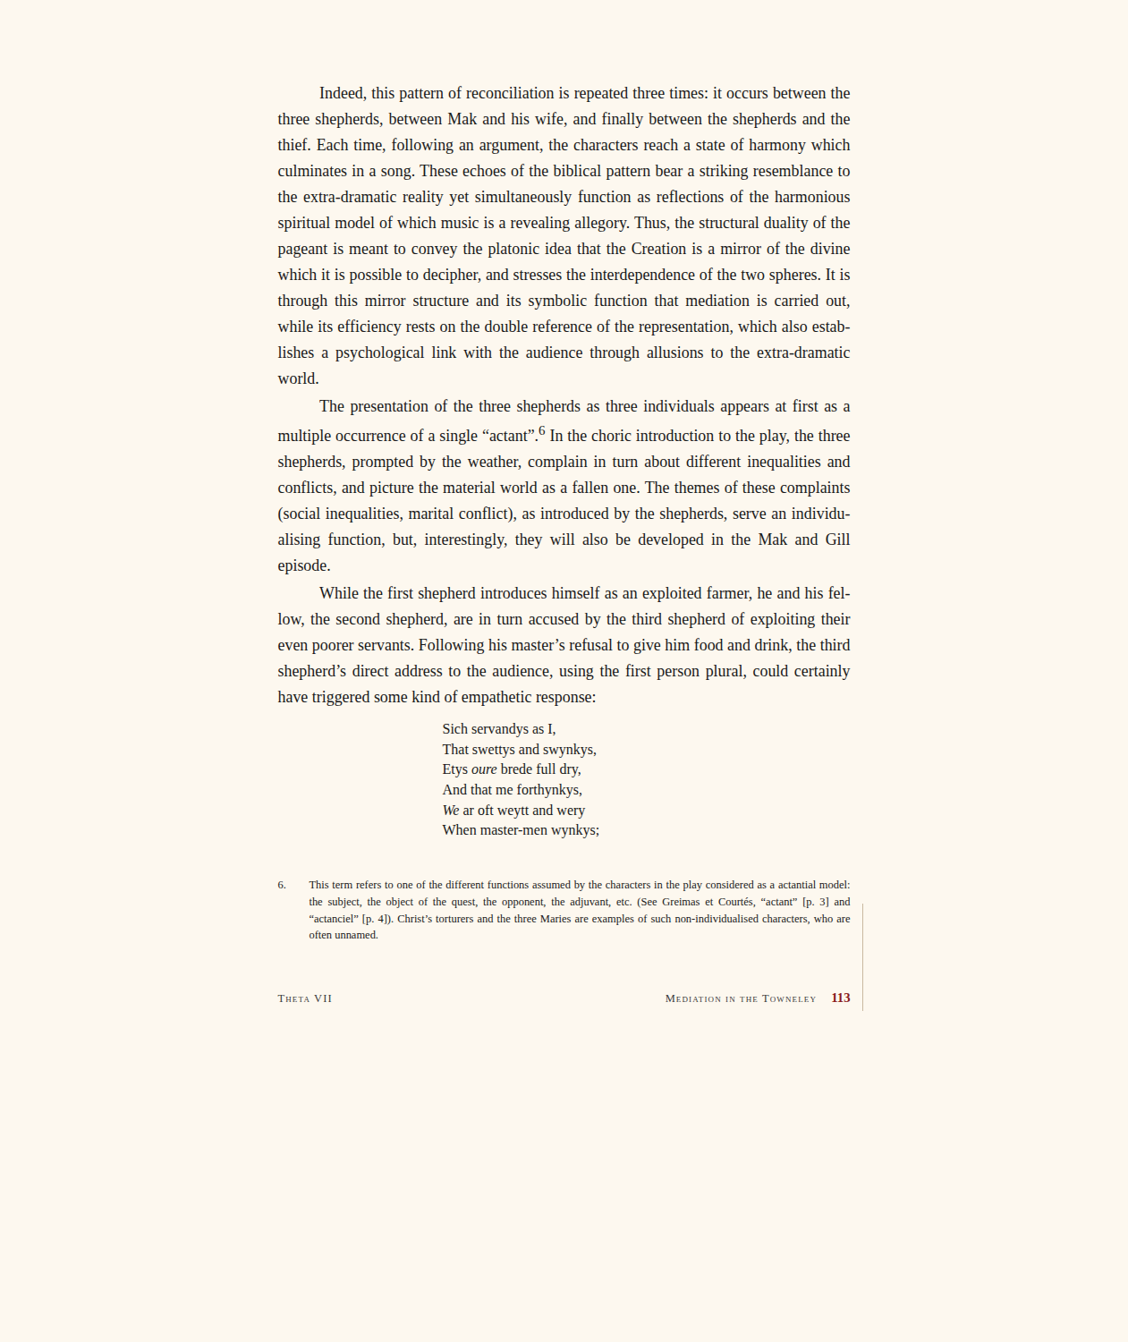Indeed, this pattern of reconciliation is repeated three times: it occurs between the three shepherds, between Mak and his wife, and finally between the shepherds and the thief. Each time, following an argument, the characters reach a state of harmony which culminates in a song. These echoes of the biblical pattern bear a striking resemblance to the extra-dramatic reality yet simultaneously function as reflections of the harmonious spiritual model of which music is a revealing allegory. Thus, the structural duality of the pageant is meant to convey the platonic idea that the Creation is a mirror of the divine which it is possible to decipher, and stresses the interdependence of the two spheres. It is through this mirror structure and its symbolic function that mediation is carried out, while its efficiency rests on the double reference of the representation, which also establishes a psychological link with the audience through allusions to the extra-dramatic world.
The presentation of the three shepherds as three individuals appears at first as a multiple occurrence of a single “actant”.6 In the choric introduction to the play, the three shepherds, prompted by the weather, complain in turn about different inequalities and conflicts, and picture the material world as a fallen one. The themes of these complaints (social inequalities, marital conflict), as introduced by the shepherds, serve an individualising function, but, interestingly, they will also be developed in the Mak and Gill episode.
While the first shepherd introduces himself as an exploited farmer, he and his fellow, the second shepherd, are in turn accused by the third shepherd of exploiting their even poorer servants. Following his master’s refusal to give him food and drink, the third shepherd’s direct address to the audience, using the first person plural, could certainly have triggered some kind of empathetic response:
Sich servandys as I,
That swettys and swynkys,
Etys oure brede full dry,
And that me forthynkys,
We ar oft weytt and wery
When master-men wynkys;
6.
This term refers to one of the different functions assumed by the characters in the play considered as a actantial model: the subject, the object of the quest, the opponent, the adjuvant, etc. (See Greimas et Courtés, “actant” [p. 3] and “actanciel” [p. 4]). Christ’s torturers and the three Maries are examples of such non-individualised characters, who are often unnamed.
Theta VII
Mediation in the Towneley 113